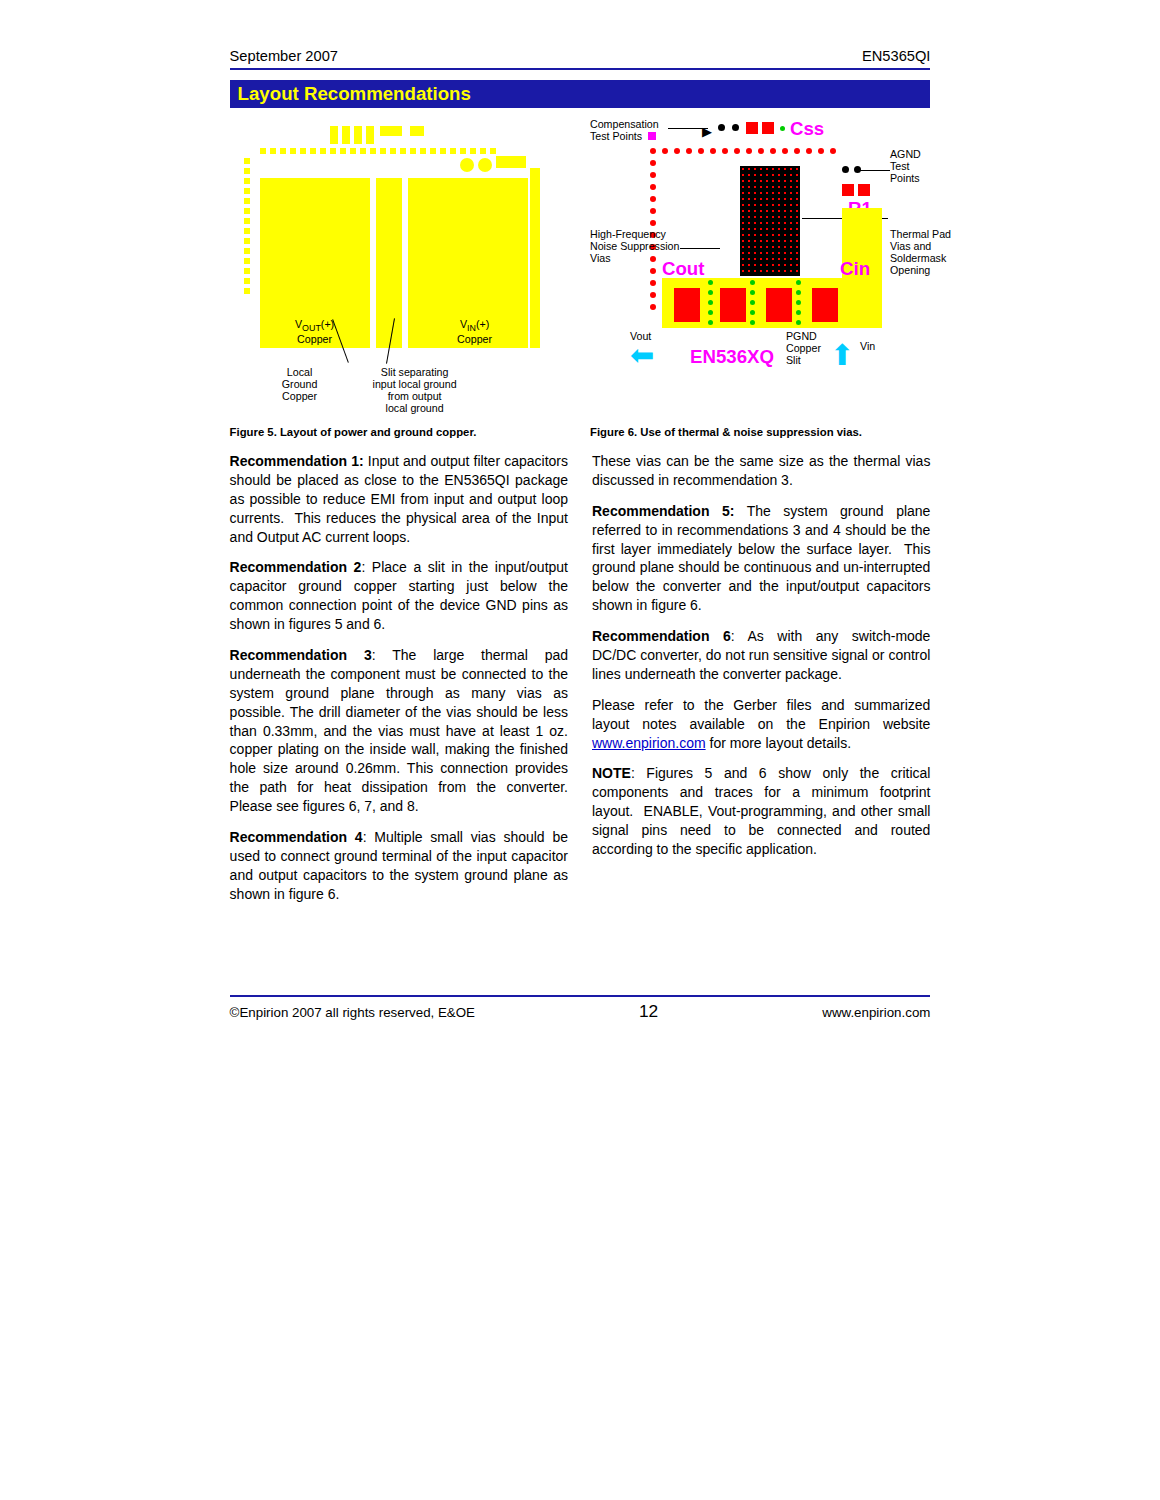September 2007
EN5365QI
Layout Recommendations
VOUT(+)
Copper
VIN(+)
Copper
Local
Ground
Copper
Slit separating
input local ground
from output
local ground
Figure 5. Layout of power and ground copper.
Compensation
Test Points
▶
Css
AGND
Test
Points
R1
Thermal Pad
Vias and
Soldermask
Opening
High-Frequency
Noise Suppression
Vias
Cout
Cin
Vout
⬅
Vin
⬆
PGND
Copper
Slit
EN536XQ
Figure 6. Use of thermal & noise suppression vias.
Recommendation 1: Input and output filter capacitors should be placed as close to the EN5365QI package as possible to reduce EMI from input and output loop currents. This reduces the physical area of the Input and Output AC current loops.
Recommendation 2: Place a slit in the input/output capacitor ground copper starting just below the common connection point of the device GND pins as shown in figures 5 and 6.
Recommendation 3: The large thermal pad underneath the component must be connected to the system ground plane through as many vias as possible. The drill diameter of the vias should be less than 0.33mm, and the vias must have at least 1 oz. copper plating on the inside wall, making the finished hole size around 0.26mm. This connection provides the path for heat dissipation from the converter. Please see figures 6, 7, and 8.
Recommendation 4: Multiple small vias should be used to connect ground terminal of the input capacitor and output capacitors to the system ground plane as shown in figure 6.
These vias can be the same size as the thermal vias discussed in recommendation 3.
Recommendation 5: The system ground plane referred to in recommendations 3 and 4 should be the first layer immediately below the surface layer. This ground plane should be continuous and un-interrupted below the converter and the input/output capacitors shown in figure 6.
Recommendation 6: As with any switch-mode DC/DC converter, do not run sensitive signal or control lines underneath the converter package.
Please refer to the Gerber files and summarized layout notes available on the Enpirion website www.enpirion.com for more layout details.
NOTE: Figures 5 and 6 show only the critical components and traces for a minimum footprint layout. ENABLE, Vout-programming, and other small signal pins need to be connected and routed according to the specific application.
©Enpirion 2007 all rights reserved, E&OE
12
www.enpirion.com